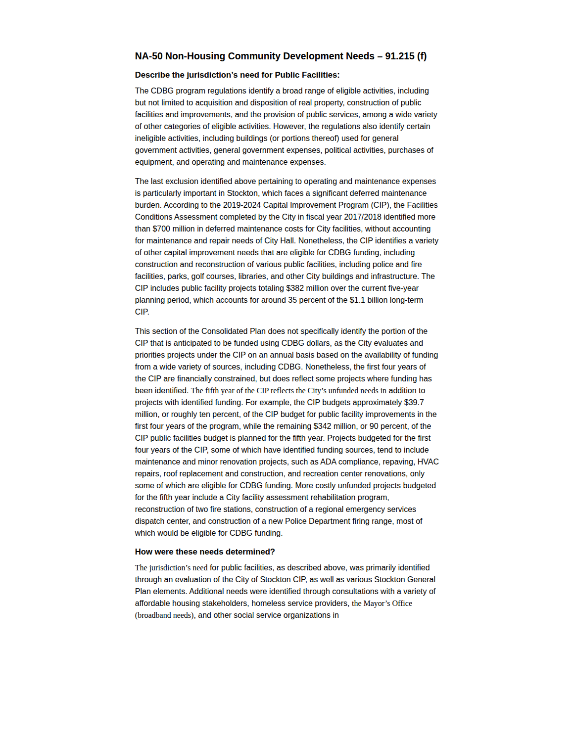NA-50 Non-Housing Community Development Needs – 91.215 (f)
Describe the jurisdiction’s need for Public Facilities:
The CDBG program regulations identify a broad range of eligible activities, including but not limited to acquisition and disposition of real property, construction of public facilities and improvements, and the provision of public services, among a wide variety of other categories of eligible activities. However, the regulations also identify certain ineligible activities, including buildings (or portions thereof) used for general government activities, general government expenses, political activities, purchases of equipment, and operating and maintenance expenses.
The last exclusion identified above pertaining to operating and maintenance expenses is particularly important in Stockton, which faces a significant deferred maintenance burden. According to the 2019-2024 Capital Improvement Program (CIP), the Facilities Conditions Assessment completed by the City in fiscal year 2017/2018 identified more than $700 million in deferred maintenance costs for City facilities, without accounting for maintenance and repair needs of City Hall. Nonetheless, the CIP identifies a variety of other capital improvement needs that are eligible for CDBG funding, including construction and reconstruction of various public facilities, including police and fire facilities, parks, golf courses, libraries, and other City buildings and infrastructure. The CIP includes public facility projects totaling $382 million over the current five-year planning period, which accounts for around 35 percent of the $1.1 billion long-term CIP.
This section of the Consolidated Plan does not specifically identify the portion of the CIP that is anticipated to be funded using CDBG dollars, as the City evaluates and priorities projects under the CIP on an annual basis based on the availability of funding from a wide variety of sources, including CDBG. Nonetheless, the first four years of the CIP are financially constrained, but does reflect some projects where funding has been identified. The fifth year of the CIP reflects the City’s unfunded needs in addition to projects with identified funding. For example, the CIP budgets approximately $39.7 million, or roughly ten percent, of the CIP budget for public facility improvements in the first four years of the program, while the remaining $342 million, or 90 percent, of the CIP public facilities budget is planned for the fifth year. Projects budgeted for the first four years of the CIP, some of which have identified funding sources, tend to include maintenance and minor renovation projects, such as ADA compliance, repaving, HVAC repairs, roof replacement and construction, and recreation center renovations, only some of which are eligible for CDBG funding. More costly unfunded projects budgeted for the fifth year include a City facility assessment rehabilitation program, reconstruction of two fire stations, construction of a regional emergency services dispatch center, and construction of a new Police Department firing range, most of which would be eligible for CDBG funding.
How were these needs determined?
The jurisdiction’s need for public facilities, as described above, was primarily identified through an evaluation of the City of Stockton CIP, as well as various Stockton General Plan elements. Additional needs were identified through consultations with a variety of affordable housing stakeholders, homeless service providers, the Mayor’s Office (broadband needs), and other social service organizations in